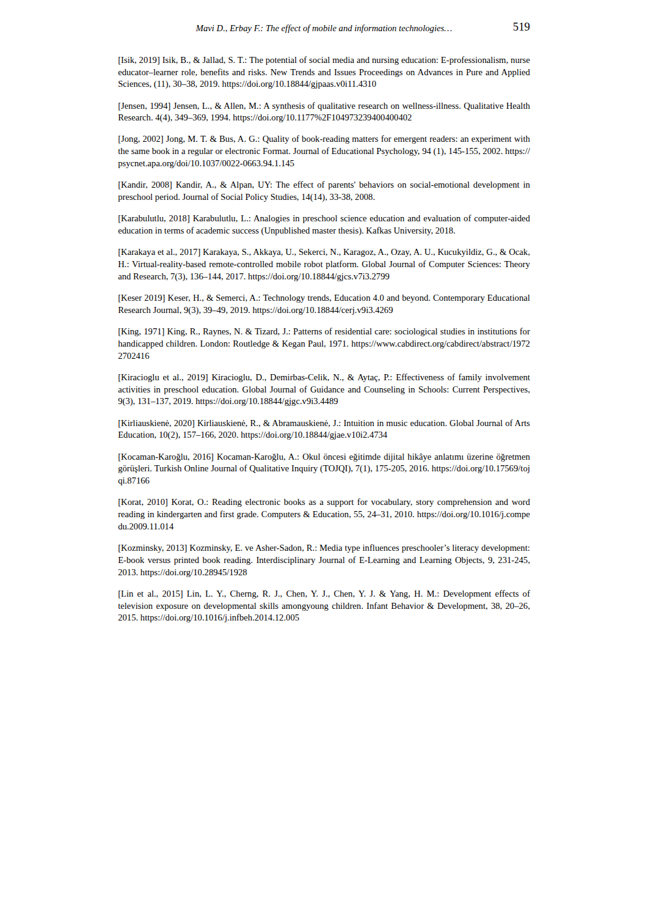Mavi D., Erbay F.: The effect of mobile and information technologies… 519
[Isik, 2019] Isik, B., & Jallad, S. T.: The potential of social media and nursing education: E-professionalism, nurse educator–learner role, benefits and risks. New Trends and Issues Proceedings on Advances in Pure and Applied Sciences, (11), 30–38, 2019. https://doi.org/10.18844/gjpaas.v0i11.4310
[Jensen, 1994] Jensen, L., & Allen, M.: A synthesis of qualitative research on wellness-illness. Qualitative Health Research. 4(4), 349–369, 1994. https://doi.org/10.1177%2F104973239400400402
[Jong, 2002] Jong, M. T. & Bus, A. G.: Quality of book-reading matters for emergent readers: an experiment with the same book in a regular or electronic Format. Journal of Educational Psychology, 94 (1), 145-155, 2002. https://psycnet.apa.org/doi/10.1037/0022-0663.94.1.145
[Kandir, 2008] Kandir, A., & Alpan, UY: The effect of parents' behaviors on social-emotional development in preschool period. Journal of Social Policy Studies, 14(14), 33-38, 2008.
[Karabulutlu, 2018] Karabulutlu, L.: Analogies in preschool science education and evaluation of computer-aided education in terms of academic success (Unpublished master thesis). Kafkas University, 2018.
[Karakaya et al., 2017] Karakaya, S., Akkaya, U., Sekerci, N., Karagoz, A., Ozay, A. U., Kucukyildiz, G., & Ocak, H.: Virtual-reality-based remote-controlled mobile robot platform. Global Journal of Computer Sciences: Theory and Research, 7(3), 136–144, 2017. https://doi.org/10.18844/gjcs.v7i3.2799
[Keser 2019] Keser, H., & Semerci, A.: Technology trends, Education 4.0 and beyond. Contemporary Educational Research Journal, 9(3), 39–49, 2019. https://doi.org/10.18844/cerj.v9i3.4269
[King, 1971] King, R., Raynes, N. & Tizard, J.: Patterns of residential care: sociological studies in institutions for handicapped children. London: Routledge & Kegan Paul, 1971. https://www.cabdirect.org/cabdirect/abstract/19722702416
[Kiracioglu et al., 2019] Kiracioglu, D., Demirbas-Celik, N., & Aytaç, P.: Effectiveness of family involvement activities in preschool education. Global Journal of Guidance and Counseling in Schools: Current Perspectives, 9(3), 131–137, 2019. https://doi.org/10.18844/gjgc.v9i3.4489
[Kirliauskienė, 2020] Kirliauskienė, R., & Abramauskienė, J.: Intuition in music education. Global Journal of Arts Education, 10(2), 157–166, 2020. https://doi.org/10.18844/gjae.v10i2.4734
[Kocaman-Karoğlu, 2016] Kocaman-Karoğlu, A.: Okul öncesi eğitimde dijital hikâye anlatımı üzerine öğretmen görüşleri. Turkish Online Journal of Qualitative Inquiry (TOJQI), 7(1), 175-205, 2016. https://doi.org/10.17569/tojqi.87166
[Korat, 2010] Korat, O.: Reading electronic books as a support for vocabulary, story comprehension and word reading in kindergarten and first grade. Computers & Education, 55, 24–31, 2010. https://doi.org/10.1016/j.compedu.2009.11.014
[Kozminsky, 2013] Kozminsky, E. ve Asher-Sadon, R.: Media type influences preschooler’s literacy development: E-book versus printed book reading. Interdisciplinary Journal of E-Learning and Learning Objects, 9, 231-245, 2013. https://doi.org/10.28945/1928
[Lin et al., 2015] Lin, L. Y., Cherng, R. J., Chen, Y. J., Chen, Y. J. & Yang, H. M.: Development effects of television exposure on developmental skills amongyoung children. Infant Behavior & Development, 38, 20–26, 2015. https://doi.org/10.1016/j.infbeh.2014.12.005